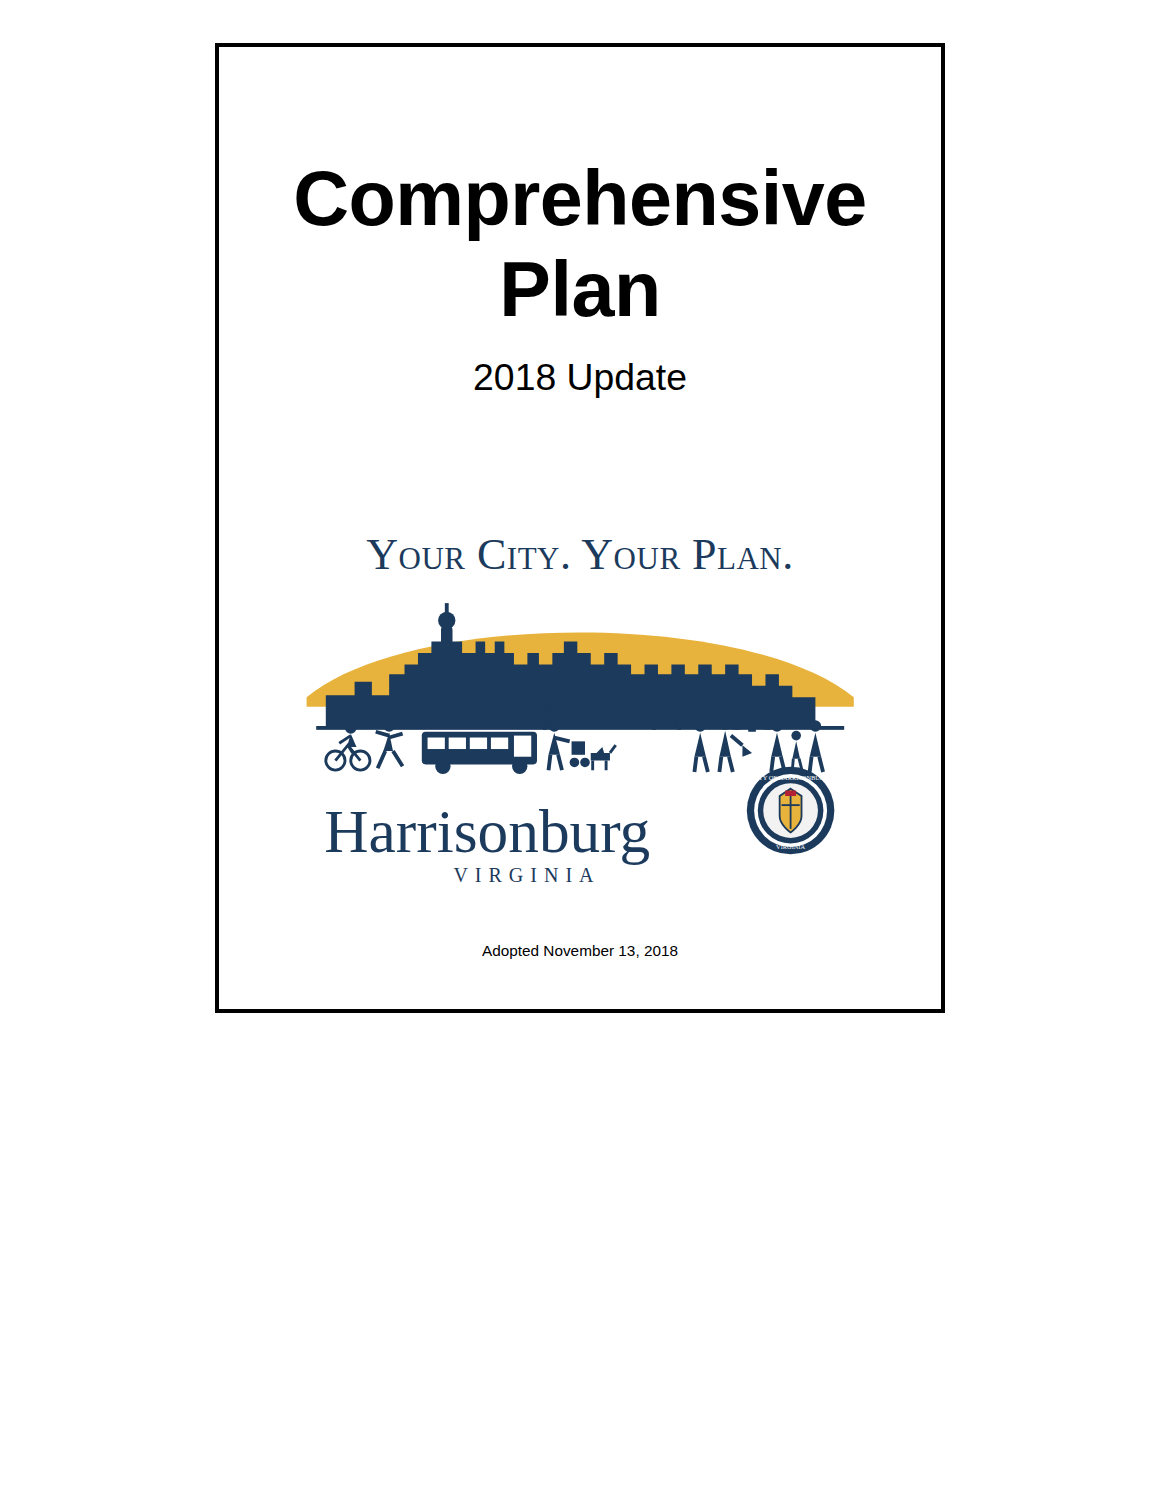Comprehensive
Plan
2018 Update
Your City. Your Plan.
Harrisonburg VIRGINIA CITY OF HARRISONBURG VIRGINIA
Adopted November 13, 2018